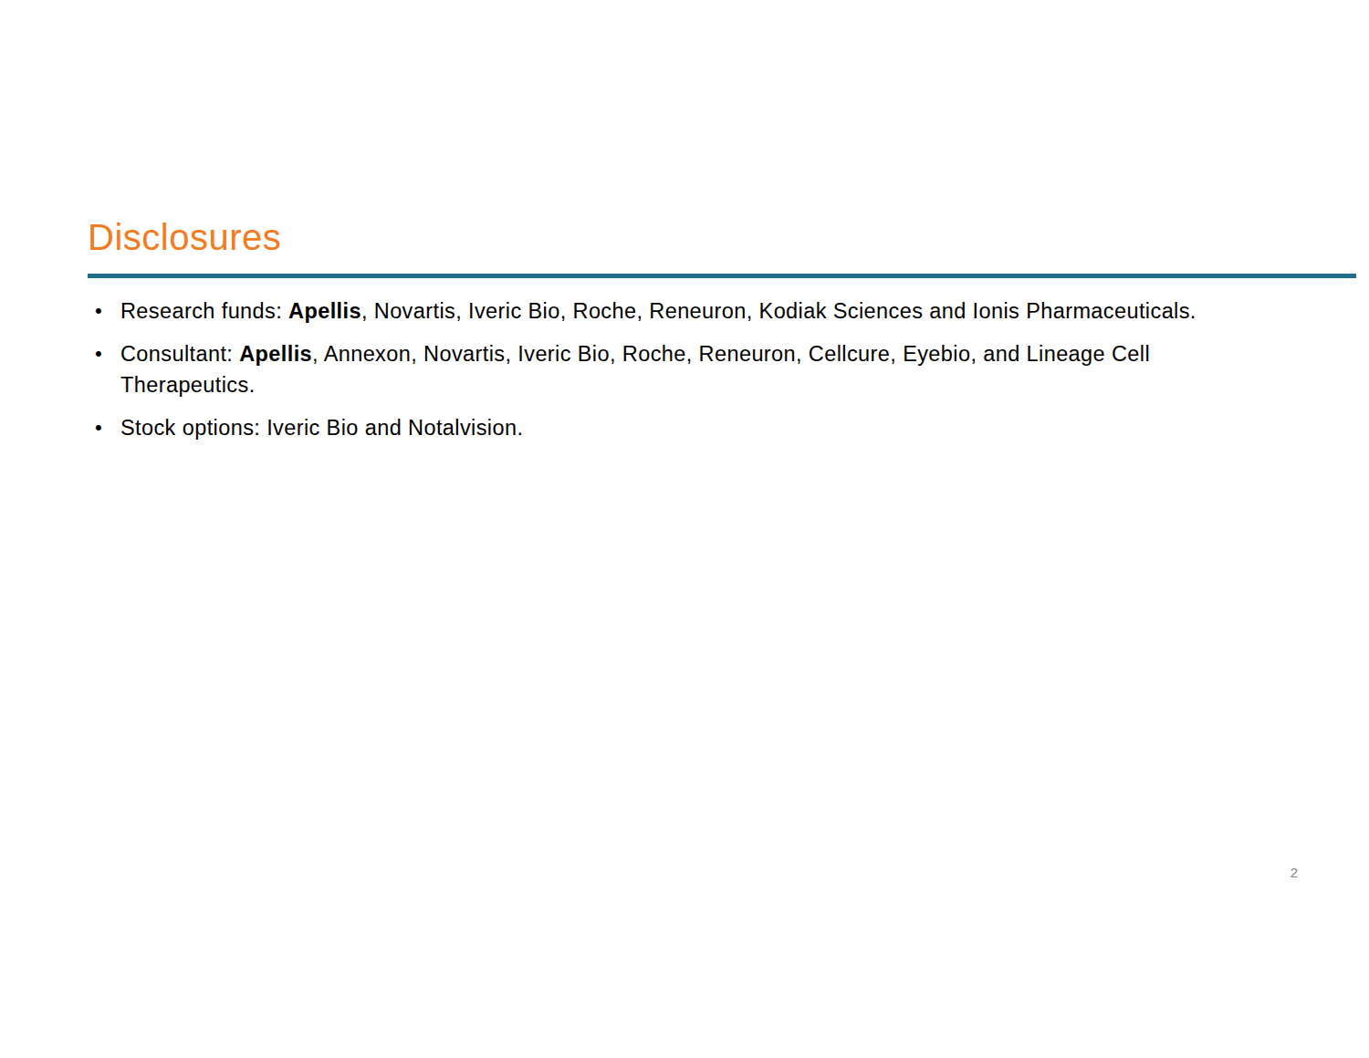Disclosures
Research funds: Apellis, Novartis, Iveric Bio, Roche, Reneuron, Kodiak Sciences and Ionis Pharmaceuticals.
Consultant: Apellis, Annexon, Novartis, Iveric Bio, Roche, Reneuron, Cellcure, Eyebio, and Lineage Cell Therapeutics.
Stock options: Iveric Bio and Notalvision.
2